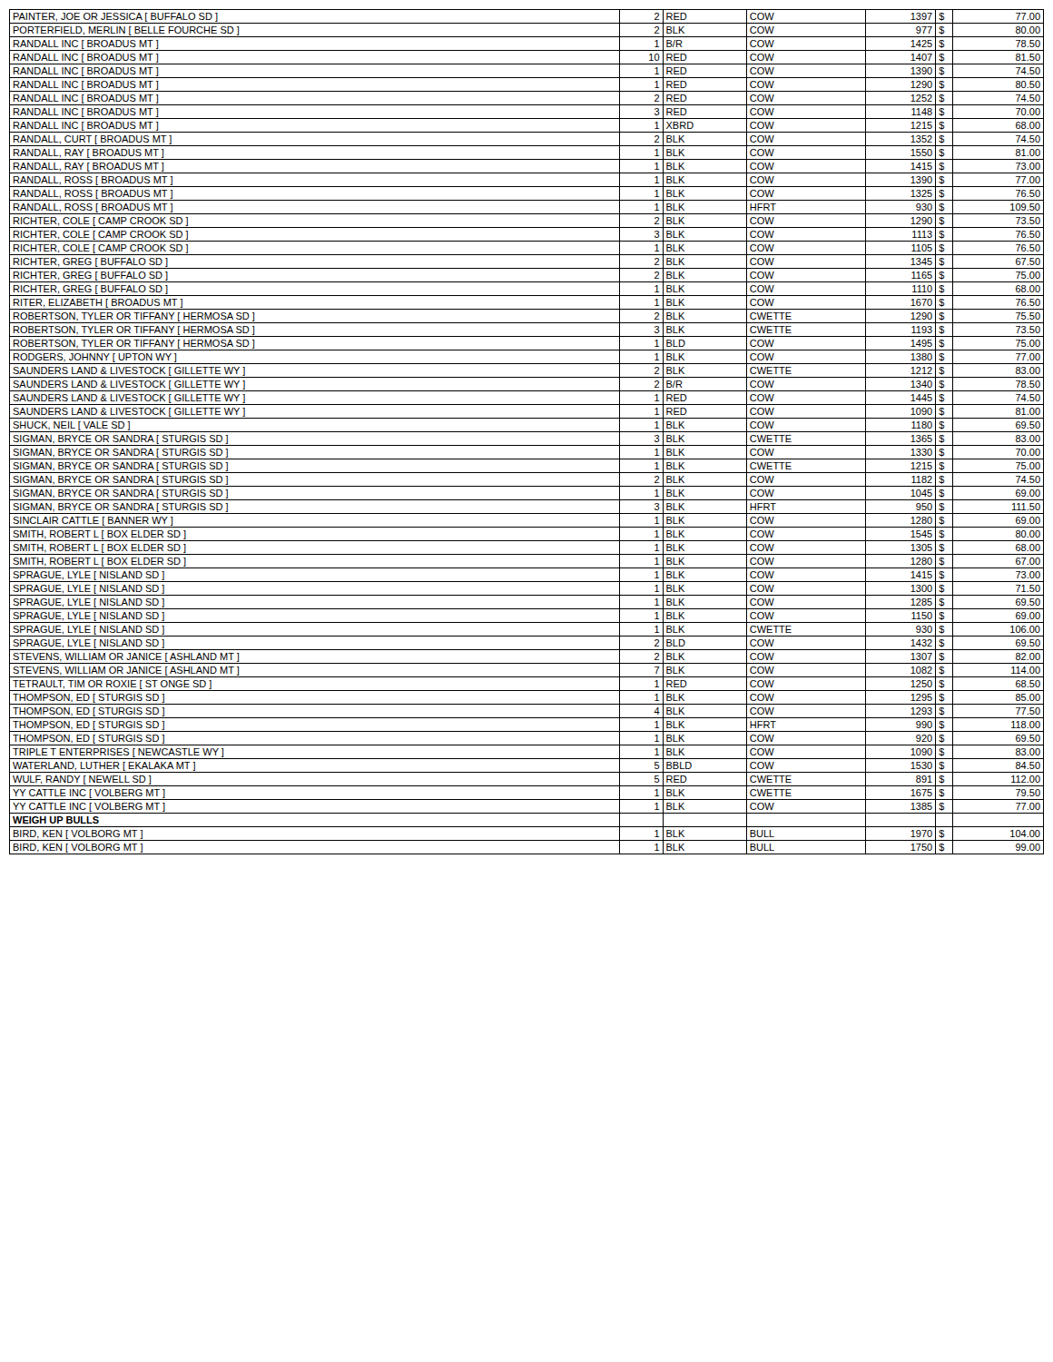| PAINTER, JOE OR JESSICA [ BUFFALO SD ] | 2 | RED | COW | 1397 | $ | 77.00 |
| PORTERFIELD, MERLIN [ BELLE FOURCHE SD ] | 2 | BLK | COW | 977 | $ | 80.00 |
| RANDALL INC [ BROADUS MT ] | 1 | B/R | COW | 1425 | $ | 78.50 |
| RANDALL INC [ BROADUS MT ] | 10 | RED | COW | 1407 | $ | 81.50 |
| RANDALL INC [ BROADUS MT ] | 1 | RED | COW | 1390 | $ | 74.50 |
| RANDALL INC [ BROADUS MT ] | 1 | RED | COW | 1290 | $ | 80.50 |
| RANDALL INC [ BROADUS MT ] | 2 | RED | COW | 1252 | $ | 74.50 |
| RANDALL INC [ BROADUS MT ] | 3 | RED | COW | 1148 | $ | 70.00 |
| RANDALL INC [ BROADUS MT ] | 1 | XBRD | COW | 1215 | $ | 68.00 |
| RANDALL, CURT [ BROADUS MT ] | 2 | BLK | COW | 1352 | $ | 74.50 |
| RANDALL, RAY [ BROADUS MT ] | 1 | BLK | COW | 1550 | $ | 81.00 |
| RANDALL, RAY [ BROADUS MT ] | 1 | BLK | COW | 1415 | $ | 73.00 |
| RANDALL, ROSS [ BROADUS MT ] | 1 | BLK | COW | 1390 | $ | 77.00 |
| RANDALL, ROSS [ BROADUS MT ] | 1 | BLK | COW | 1325 | $ | 76.50 |
| RANDALL, ROSS [ BROADUS MT ] | 1 | BLK | HFRT | 930 | $ | 109.50 |
| RICHTER, COLE [ CAMP CROOK SD ] | 2 | BLK | COW | 1290 | $ | 73.50 |
| RICHTER, COLE [ CAMP CROOK SD ] | 3 | BLK | COW | 1113 | $ | 76.50 |
| RICHTER, COLE [ CAMP CROOK SD ] | 1 | BLK | COW | 1105 | $ | 76.50 |
| RICHTER, GREG [ BUFFALO SD ] | 2 | BLK | COW | 1345 | $ | 67.50 |
| RICHTER, GREG [ BUFFALO SD ] | 2 | BLK | COW | 1165 | $ | 75.00 |
| RICHTER, GREG [ BUFFALO SD ] | 1 | BLK | COW | 1110 | $ | 68.00 |
| RITER, ELIZABETH [ BROADUS MT ] | 1 | BLK | COW | 1670 | $ | 76.50 |
| ROBERTSON, TYLER OR TIFFANY [ HERMOSA SD ] | 2 | BLK | CWETTE | 1290 | $ | 75.50 |
| ROBERTSON, TYLER OR TIFFANY [ HERMOSA SD ] | 3 | BLK | CWETTE | 1193 | $ | 73.50 |
| ROBERTSON, TYLER OR TIFFANY [ HERMOSA SD ] | 1 | BLD | COW | 1495 | $ | 75.00 |
| RODGERS, JOHNNY [ UPTON WY ] | 1 | BLK | COW | 1380 | $ | 77.00 |
| SAUNDERS LAND & LIVESTOCK [ GILLETTE WY ] | 2 | BLK | CWETTE | 1212 | $ | 83.00 |
| SAUNDERS LAND & LIVESTOCK [ GILLETTE WY ] | 2 | B/R | COW | 1340 | $ | 78.50 |
| SAUNDERS LAND & LIVESTOCK [ GILLETTE WY ] | 1 | RED | COW | 1445 | $ | 74.50 |
| SAUNDERS LAND & LIVESTOCK [ GILLETTE WY ] | 1 | RED | COW | 1090 | $ | 81.00 |
| SHUCK, NEIL [ VALE SD ] | 1 | BLK | COW | 1180 | $ | 69.50 |
| SIGMAN, BRYCE OR SANDRA [ STURGIS SD ] | 3 | BLK | CWETTE | 1365 | $ | 83.00 |
| SIGMAN, BRYCE OR SANDRA [ STURGIS SD ] | 1 | BLK | COW | 1330 | $ | 70.00 |
| SIGMAN, BRYCE OR SANDRA [ STURGIS SD ] | 1 | BLK | CWETTE | 1215 | $ | 75.00 |
| SIGMAN, BRYCE OR SANDRA [ STURGIS SD ] | 2 | BLK | COW | 1182 | $ | 74.50 |
| SIGMAN, BRYCE OR SANDRA [ STURGIS SD ] | 1 | BLK | COW | 1045 | $ | 69.00 |
| SIGMAN, BRYCE OR SANDRA [ STURGIS SD ] | 3 | BLK | HFRT | 950 | $ | 111.50 |
| SINCLAIR CATTLE [ BANNER WY ] | 1 | BLK | COW | 1280 | $ | 69.00 |
| SMITH, ROBERT L [ BOX ELDER SD ] | 1 | BLK | COW | 1545 | $ | 80.00 |
| SMITH, ROBERT L [ BOX ELDER SD ] | 1 | BLK | COW | 1305 | $ | 68.00 |
| SMITH, ROBERT L [ BOX ELDER SD ] | 1 | BLK | COW | 1280 | $ | 67.00 |
| SPRAGUE, LYLE [ NISLAND SD ] | 1 | BLK | COW | 1415 | $ | 73.00 |
| SPRAGUE, LYLE [ NISLAND SD ] | 1 | BLK | COW | 1300 | $ | 71.50 |
| SPRAGUE, LYLE [ NISLAND SD ] | 1 | BLK | COW | 1285 | $ | 69.50 |
| SPRAGUE, LYLE [ NISLAND SD ] | 1 | BLK | COW | 1150 | $ | 69.00 |
| SPRAGUE, LYLE [ NISLAND SD ] | 1 | BLK | CWETTE | 930 | $ | 106.00 |
| SPRAGUE, LYLE [ NISLAND SD ] | 2 | BLD | COW | 1432 | $ | 69.50 |
| STEVENS, WILLIAM OR JANICE [ ASHLAND MT ] | 2 | BLK | COW | 1307 | $ | 82.00 |
| STEVENS, WILLIAM OR JANICE [ ASHLAND MT ] | 7 | BLK | COW | 1082 | $ | 114.00 |
| TETRAULT, TIM OR ROXIE [ ST ONGE SD ] | 1 | RED | COW | 1250 | $ | 68.50 |
| THOMPSON, ED [ STURGIS SD ] | 1 | BLK | COW | 1295 | $ | 85.00 |
| THOMPSON, ED [ STURGIS SD ] | 4 | BLK | COW | 1293 | $ | 77.50 |
| THOMPSON, ED [ STURGIS SD ] | 1 | BLK | HFRT | 990 | $ | 118.00 |
| THOMPSON, ED [ STURGIS SD ] | 1 | BLK | COW | 920 | $ | 69.50 |
| TRIPLE T ENTERPRISES [ NEWCASTLE WY ] | 1 | BLK | COW | 1090 | $ | 83.00 |
| WATERLAND, LUTHER [ EKALAKA MT ] | 5 | BBLD | COW | 1530 | $ | 84.50 |
| WULF, RANDY [ NEWELL SD ] | 5 | RED | CWETTE | 891 | $ | 112.00 |
| YY CATTLE INC [ VOLBERG MT ] | 1 | BLK | CWETTE | 1675 | $ | 79.50 |
| YY CATTLE INC [ VOLBERG MT ] | 1 | BLK | COW | 1385 | $ | 77.00 |
| WEIGH UP BULLS | | | | | | |
| BIRD, KEN [ VOLBORG MT ] | 1 | BLK | BULL | 1970 | $ | 104.00 |
| BIRD, KEN [ VOLBORG MT ] | 1 | BLK | BULL | 1750 | $ | 99.00 |